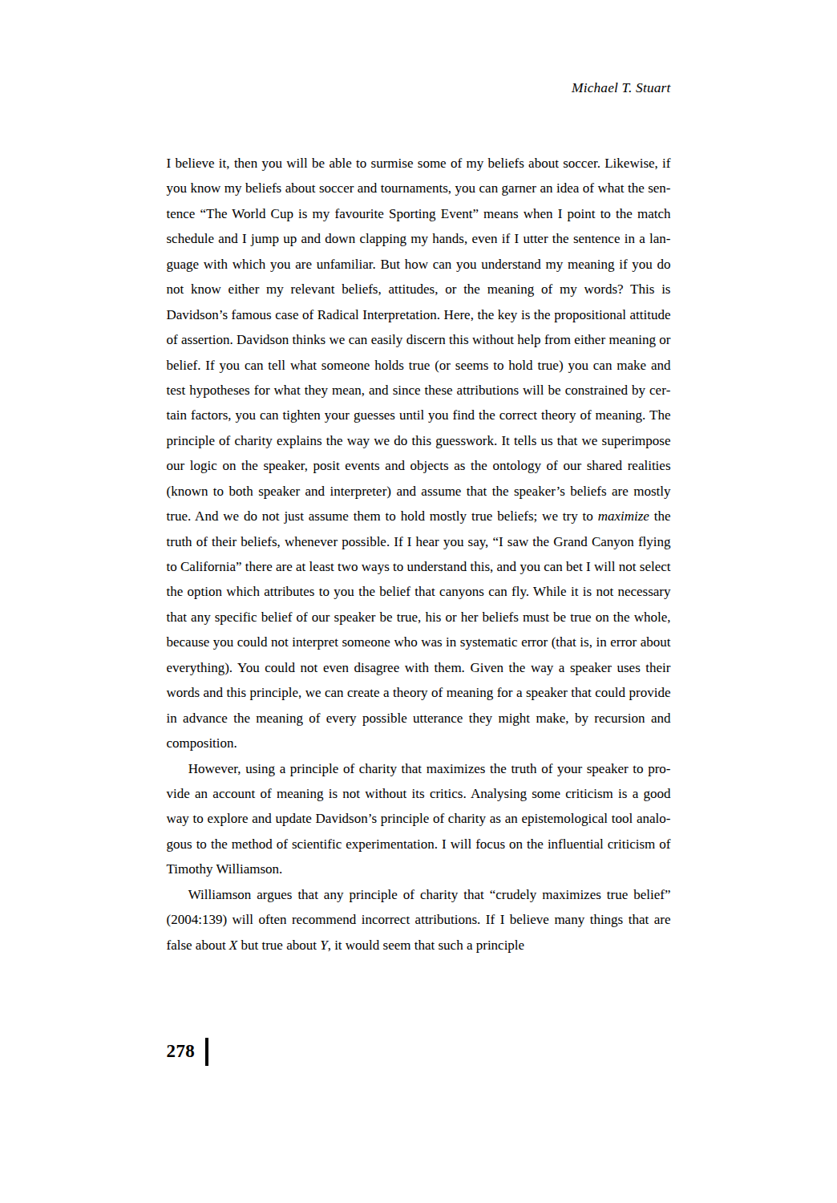Michael T. Stuart
I believe it, then you will be able to surmise some of my beliefs about soccer. Likewise, if you know my beliefs about soccer and tournaments, you can garner an idea of what the sentence “The World Cup is my favourite Sporting Event” means when I point to the match schedule and I jump up and down clapping my hands, even if I utter the sentence in a language with which you are unfamiliar. But how can you understand my meaning if you do not know either my relevant beliefs, attitudes, or the meaning of my words? This is Davidson’s famous case of Radical Interpretation. Here, the key is the propositional attitude of assertion. Davidson thinks we can easily discern this without help from either meaning or belief. If you can tell what someone holds true (or seems to hold true) you can make and test hypotheses for what they mean, and since these attributions will be constrained by certain factors, you can tighten your guesses until you find the correct theory of meaning. The principle of charity explains the way we do this guesswork. It tells us that we superimpose our logic on the speaker, posit events and objects as the ontology of our shared realities (known to both speaker and interpreter) and assume that the speaker’s beliefs are mostly true. And we do not just assume them to hold mostly true beliefs; we try to maximize the truth of their beliefs, whenever possible. If I hear you say, “I saw the Grand Canyon flying to California” there are at least two ways to understand this, and you can bet I will not select the option which attributes to you the belief that canyons can fly. While it is not necessary that any specific belief of our speaker be true, his or her beliefs must be true on the whole, because you could not interpret someone who was in systematic error (that is, in error about everything). You could not even disagree with them. Given the way a speaker uses their words and this principle, we can create a theory of meaning for a speaker that could provide in advance the meaning of every possible utterance they might make, by recursion and composition.
However, using a principle of charity that maximizes the truth of your speaker to provide an account of meaning is not without its critics. Analysing some criticism is a good way to explore and update Davidson’s principle of charity as an epistemological tool analogous to the method of scientific experimentation. I will focus on the influential criticism of Timothy Williamson.
Williamson argues that any principle of charity that “crudely maximizes true belief” (2004:139) will often recommend incorrect attributions. If I believe many things that are false about X but true about Y, it would seem that such a principle
278